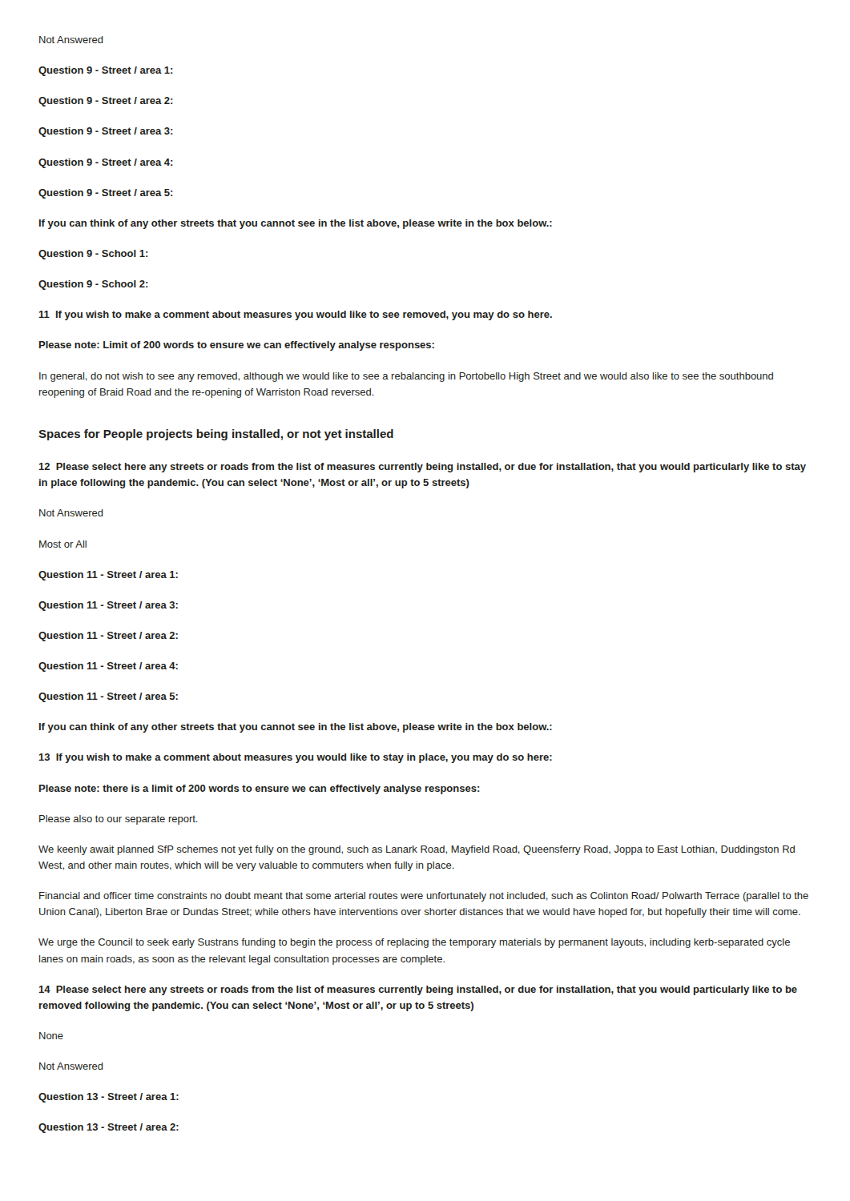Not Answered
Question 9 - Street / area 1:
Question 9 - Street / area 2:
Question 9 - Street / area 3:
Question 9 - Street / area 4:
Question 9 - Street / area 5:
If you can think of any other streets that you cannot see in the list above, please write in the box below.:
Question 9 - School 1:
Question 9 - School 2:
11 If you wish to make a comment about measures you would like to see removed, you may do so here.
Please note: Limit of 200 words to ensure we can effectively analyse responses:
In general, do not wish to see any removed, although we would like to see a rebalancing in Portobello High Street and we would also like to see the southbound reopening of Braid Road and the re-opening of Warriston Road reversed.
Spaces for People projects being installed, or not yet installed
12 Please select here any streets or roads from the list of measures currently being installed, or due for installation, that you would particularly like to stay in place following the pandemic. (You can select ‘None’, ‘Most or all’, or up to 5 streets)
Not Answered
Most or All
Question 11 - Street / area 1:
Question 11 - Street / area 3:
Question 11 - Street / area 2:
Question 11 - Street / area 4:
Question 11 - Street / area 5:
If you can think of any other streets that you cannot see in the list above, please write in the box below.:
13 If you wish to make a comment about measures you would like to stay in place, you may do so here:
Please note: there is a limit of 200 words to ensure we can effectively analyse responses:
Please also to our separate report.
We keenly await planned SfP schemes not yet fully on the ground, such as Lanark Road, Mayfield Road, Queensferry Road, Joppa to East Lothian, Duddingston Rd West, and other main routes, which will be very valuable to commuters when fully in place.
Financial and officer time constraints no doubt meant that some arterial routes were unfortunately not included, such as Colinton Road/ Polwarth Terrace (parallel to the Union Canal), Liberton Brae or Dundas Street; while others have interventions over shorter distances that we would have hoped for, but hopefully their time will come.
We urge the Council to seek early Sustrans funding to begin the process of replacing the temporary materials by permanent layouts, including kerb-separated cycle lanes on main roads, as soon as the relevant legal consultation processes are complete.
14 Please select here any streets or roads from the list of measures currently being installed, or due for installation, that you would particularly like to be removed following the pandemic. (You can select ‘None’, ‘Most or all’, or up to 5 streets)
None
Not Answered
Question 13 - Street / area 1:
Question 13 - Street / area 2: